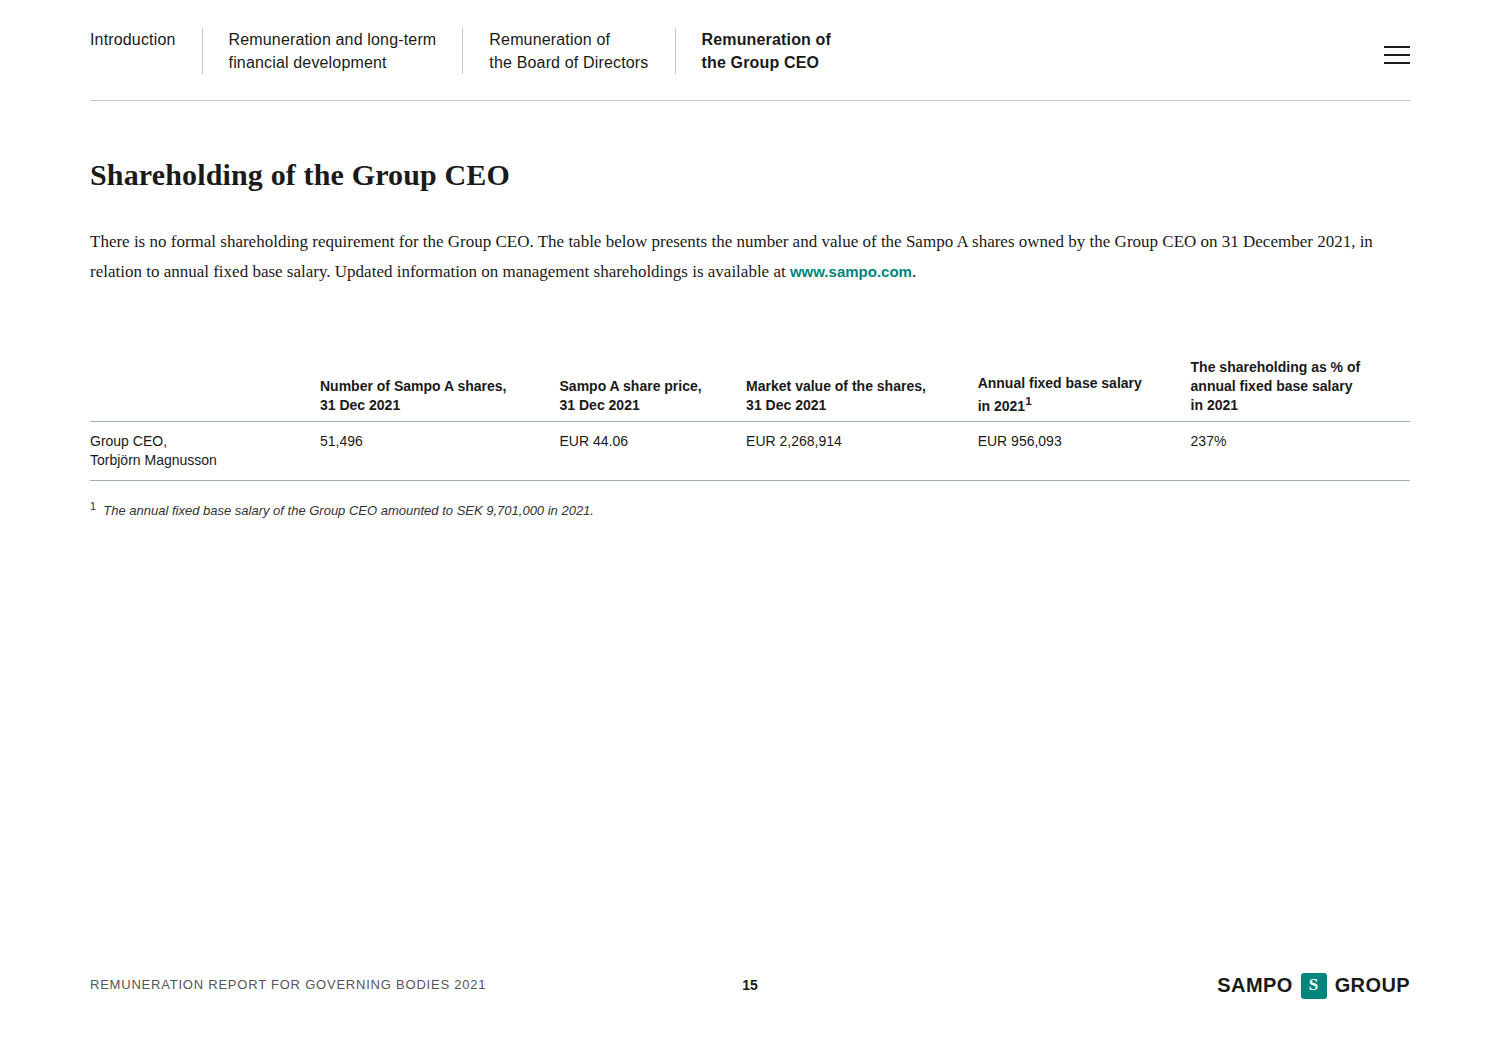Introduction
Remuneration and long-term financial development
Remuneration of the Board of Directors
Remuneration of the Group CEO
Shareholding of the Group CEO
There is no formal shareholding requirement for the Group CEO. The table below presents the number and value of the Sampo A shares owned by the Group CEO on 31 December 2021, in relation to annual fixed base salary. Updated information on management shareholdings is available at www.sampo.com.
| | Number of Sampo A shares, 31 Dec 2021 | Sampo A share price, 31 Dec 2021 | Market value of the shares, 31 Dec 2021 | Annual fixed base salary in 2021 1 | The shareholding as % of annual fixed base salary in 2021 |
| --- | --- | --- | --- | --- | --- |
| Group CEO, Torbjörn Magnusson | 51,496 | EUR 44.06 | EUR 2,268,914 | EUR 956,093 | 237% |
1 The annual fixed base salary of the Group CEO amounted to SEK 9,701,000 in 2021.
Remuneration report for governing bodies 2021
15
SAMPO GROUP